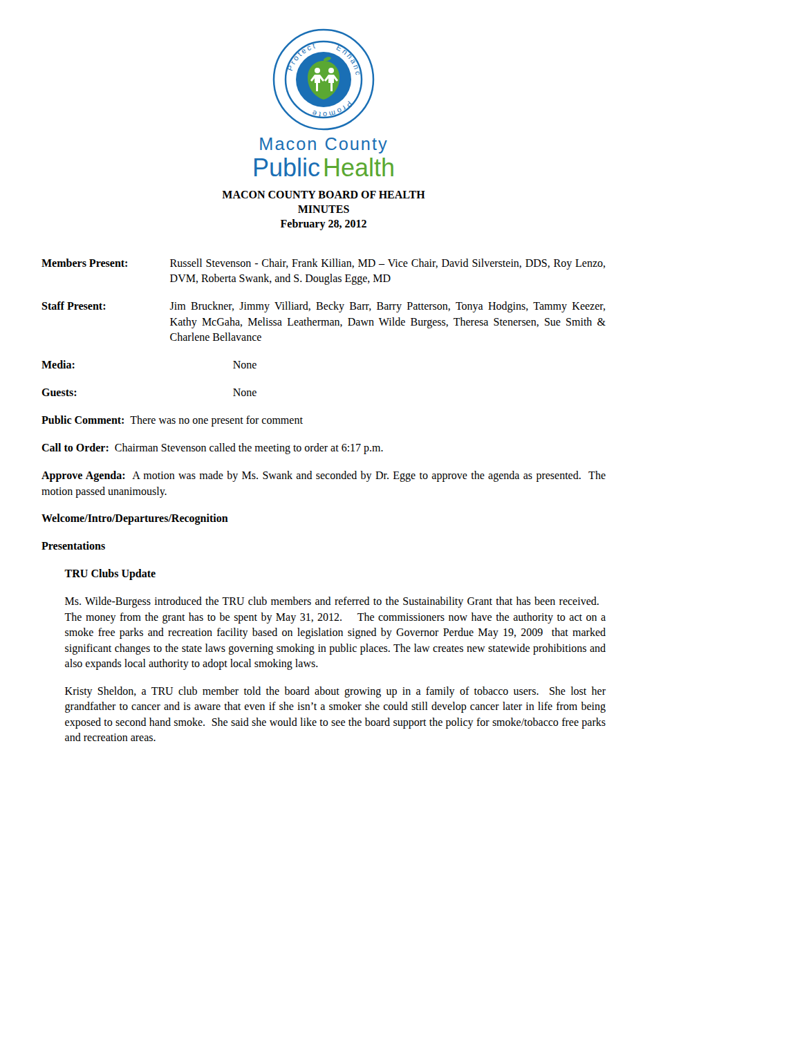Protect Enhance Promote
Macon County
Public Health
MACON COUNTY BOARD OF HEALTH
MINUTES
February 28, 2012
| Members Present: | Russell Stevenson - Chair, Frank Killian, MD – Vice Chair, David Silverstein, DDS, Roy Lenzo, DVM, Roberta Swank, and S. Douglas Egge, MD |
| Staff Present: | Jim Bruckner, Jimmy Villiard, Becky Barr, Barry Patterson, Tonya Hodgins, Tammy Keezer, Kathy McGaha, Melissa Leatherman, Dawn Wilde Burgess, Theresa Stenersen, Sue Smith & Charlene Bellavance |
| Media: | | None |
| Guests: | | None |
Public Comment: There was no one present for comment
Call to Order: Chairman Stevenson called the meeting to order at 6:17 p.m.
Approve Agenda: A motion was made by Ms. Swank and seconded by Dr. Egge to approve the agenda as presented. The motion passed unanimously.
Welcome/Intro/Departures/Recognition
Presentations
TRU Clubs Update
Ms. Wilde-Burgess introduced the TRU club members and referred to the Sustainability Grant that has been received. The money from the grant has to be spent by May 31, 2012. The commissioners now have the authority to act on a smoke free parks and recreation facility based on legislation signed by Governor Perdue May 19, 2009 that marked significant changes to the state laws governing smoking in public places. The law creates new statewide prohibitions and also expands local authority to adopt local smoking laws.
Kristy Sheldon, a TRU club member told the board about growing up in a family of tobacco users. She lost her grandfather to cancer and is aware that even if she isn’t a smoker she could still develop cancer later in life from being exposed to second hand smoke. She said she would like to see the board support the policy for smoke/tobacco free parks and recreation areas.